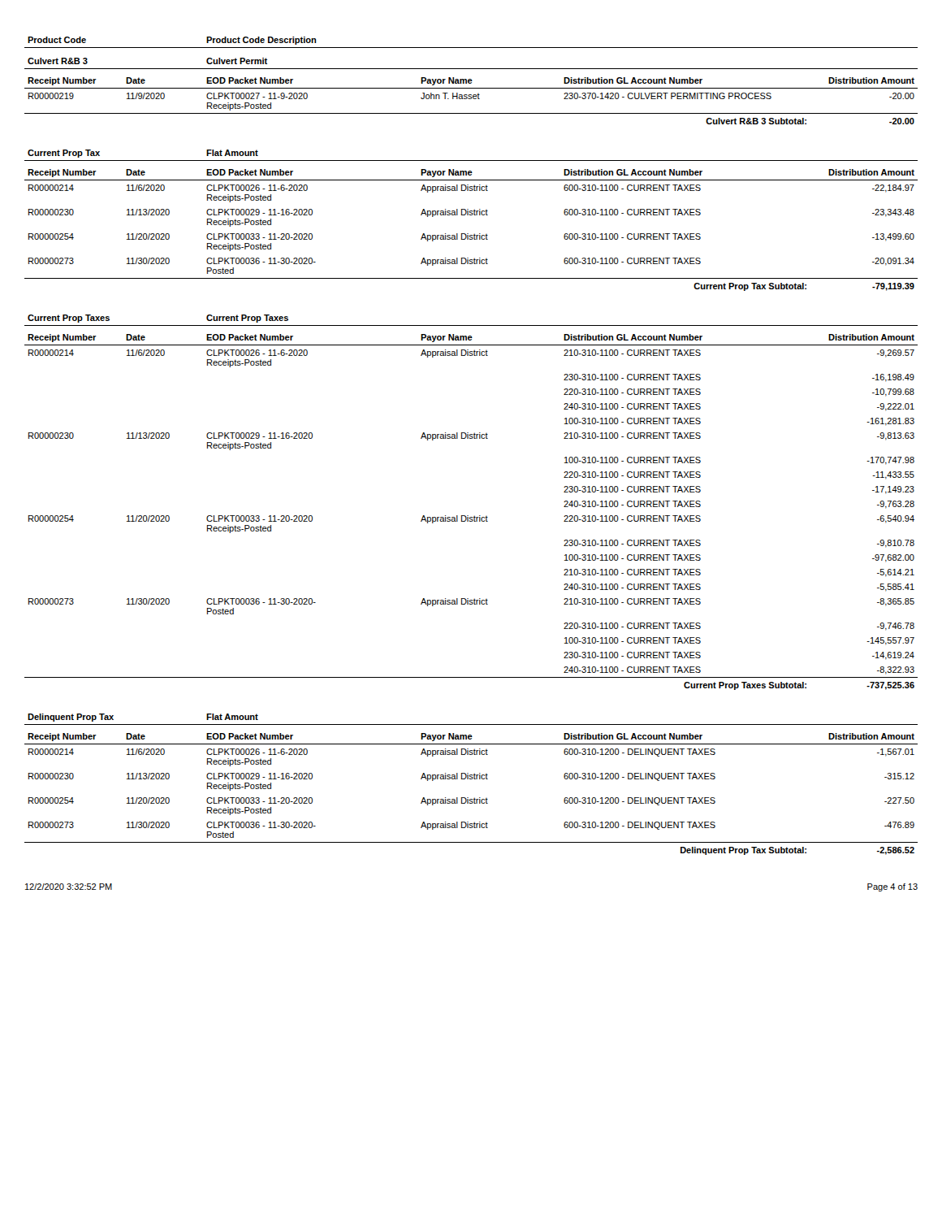| Product Code | Product Code Description |
| Culvert R&B 3 | Culvert Permit |
| Receipt Number | Date | EOD Packet Number | Payor Name | Distribution GL Account Number | Distribution Amount |
| R00000219 | 11/9/2020 | CLPKT00027 - 11-9-2020 Receipts-Posted | John T. Hasset | 230-370-1420 - CULVERT PERMITTING PROCESS | -20.00 |
| | Culvert R&B 3 Subtotal: | -20.00 |
| Current Prop Tax | Flat Amount |
| Receipt Number | Date | EOD Packet Number | Payor Name | Distribution GL Account Number | Distribution Amount |
| R00000214 | 11/6/2020 | CLPKT00026 - 11-6-2020 Receipts-Posted | Appraisal District | 600-310-1100 - CURRENT TAXES | -22,184.97 |
| R00000230 | 11/13/2020 | CLPKT00029 - 11-16-2020 Receipts-Posted | Appraisal District | 600-310-1100 - CURRENT TAXES | -23,343.48 |
| R00000254 | 11/20/2020 | CLPKT00033 - 11-20-2020 Receipts-Posted | Appraisal District | 600-310-1100 - CURRENT TAXES | -13,499.60 |
| R00000273 | 11/30/2020 | CLPKT00036 - 11-30-2020- Posted | Appraisal District | 600-310-1100 - CURRENT TAXES | -20,091.34 |
| | Current Prop Tax Subtotal: | -79,119.39 |
| Current Prop Taxes | Current Prop Taxes |
| Receipt Number | Date | EOD Packet Number | Payor Name | Distribution GL Account Number | Distribution Amount |
| R00000214 | 11/6/2020 | CLPKT00026 - 11-6-2020 Receipts-Posted | Appraisal District | 210-310-1100 - CURRENT TAXES | -9,269.57 |
| | | | | 230-310-1100 - CURRENT TAXES | -16,198.49 |
| | | | | 220-310-1100 - CURRENT TAXES | -10,799.68 |
| | | | | 240-310-1100 - CURRENT TAXES | -9,222.01 |
| | | | | 100-310-1100 - CURRENT TAXES | -161,281.83 |
| R00000230 | 11/13/2020 | CLPKT00029 - 11-16-2020 Receipts-Posted | Appraisal District | 210-310-1100 - CURRENT TAXES | -9,813.63 |
| | | | | 100-310-1100 - CURRENT TAXES | -170,747.98 |
| | | | | 220-310-1100 - CURRENT TAXES | -11,433.55 |
| | | | | 230-310-1100 - CURRENT TAXES | -17,149.23 |
| | | | | 240-310-1100 - CURRENT TAXES | -9,763.28 |
| R00000254 | 11/20/2020 | CLPKT00033 - 11-20-2020 Receipts-Posted | Appraisal District | 220-310-1100 - CURRENT TAXES | -6,540.94 |
| | | | | 230-310-1100 - CURRENT TAXES | -9,810.78 |
| | | | | 100-310-1100 - CURRENT TAXES | -97,682.00 |
| | | | | 210-310-1100 - CURRENT TAXES | -5,614.21 |
| | | | | 240-310-1100 - CURRENT TAXES | -5,585.41 |
| R00000273 | 11/30/2020 | CLPKT00036 - 11-30-2020- Posted | Appraisal District | 210-310-1100 - CURRENT TAXES | -8,365.85 |
| | | | | 220-310-1100 - CURRENT TAXES | -9,746.78 |
| | | | | 100-310-1100 - CURRENT TAXES | -145,557.97 |
| | | | | 230-310-1100 - CURRENT TAXES | -14,619.24 |
| | | | | 240-310-1100 - CURRENT TAXES | -8,322.93 |
| | Current Prop Taxes Subtotal: | -737,525.36 |
| Delinquent Prop Tax | Flat Amount |
| Receipt Number | Date | EOD Packet Number | Payor Name | Distribution GL Account Number | Distribution Amount |
| R00000214 | 11/6/2020 | CLPKT00026 - 11-6-2020 Receipts-Posted | Appraisal District | 600-310-1200 - DELINQUENT TAXES | -1,567.01 |
| R00000230 | 11/13/2020 | CLPKT00029 - 11-16-2020 Receipts-Posted | Appraisal District | 600-310-1200 - DELINQUENT TAXES | -315.12 |
| R00000254 | 11/20/2020 | CLPKT00033 - 11-20-2020 Receipts-Posted | Appraisal District | 600-310-1200 - DELINQUENT TAXES | -227.50 |
| R00000273 | 11/30/2020 | CLPKT00036 - 11-30-2020- Posted | Appraisal District | 600-310-1200 - DELINQUENT TAXES | -476.89 |
| | Delinquent Prop Tax Subtotal: | -2,586.52 |
12/2/2020 3:32:52 PM
Page 4 of 13